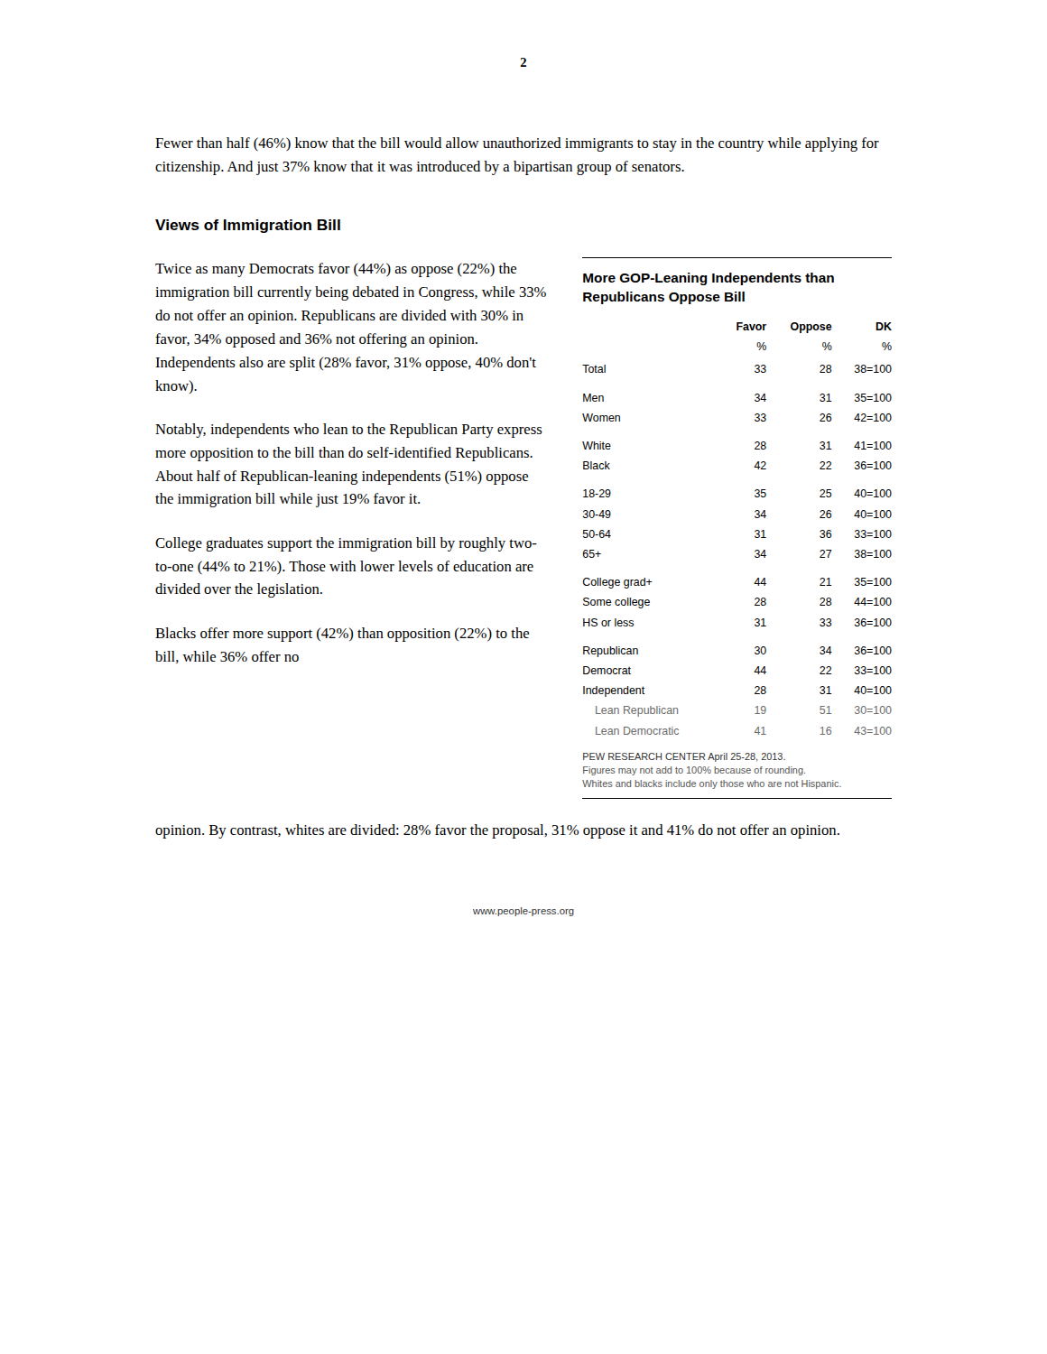2
Fewer than half (46%) know that the bill would allow unauthorized immigrants to stay in the country while applying for citizenship. And just 37% know that it was introduced by a bipartisan group of senators.
Views of Immigration Bill
Twice as many Democrats favor (44%) as oppose (22%) the immigration bill currently being debated in Congress, while 33% do not offer an opinion. Republicans are divided with 30% in favor, 34% opposed and 36% not offering an opinion. Independents also are split (28% favor, 31% oppose, 40% don't know).
Notably, independents who lean to the Republican Party express more opposition to the bill than do self-identified Republicans. About half of Republican-leaning independents (51%) oppose the immigration bill while just 19% favor it.
College graduates support the immigration bill by roughly two-to-one (44% to 21%). Those with lower levels of education are divided over the legislation.
Blacks offer more support (42%) than opposition (22%) to the bill, while 36% offer no
More GOP-Leaning Independents than Republicans Oppose Bill
| | Favor | Oppose | DK |
| --- | --- | --- | --- |
| | % | % | % |
| Total | 33 | 28 | 38=100 |
| Men | 34 | 31 | 35=100 |
| Women | 33 | 26 | 42=100 |
| White | 28 | 31 | 41=100 |
| Black | 42 | 22 | 36=100 |
| 18-29 | 35 | 25 | 40=100 |
| 30-49 | 34 | 26 | 40=100 |
| 50-64 | 31 | 36 | 33=100 |
| 65+ | 34 | 27 | 38=100 |
| College grad+ | 44 | 21 | 35=100 |
| Some college | 28 | 28 | 44=100 |
| HS or less | 31 | 33 | 36=100 |
| Republican | 30 | 34 | 36=100 |
| Democrat | 44 | 22 | 33=100 |
| Independent | 28 | 31 | 40=100 |
| Lean Republican | 19 | 51 | 30=100 |
| Lean Democratic | 41 | 16 | 43=100 |
PEW RESEARCH CENTER April 25-28, 2013.
Figures may not add to 100% because of rounding.
Whites and blacks include only those who are not Hispanic.
opinion. By contrast, whites are divided: 28% favor the proposal, 31% oppose it and 41% do not offer an opinion.
www.people-press.org